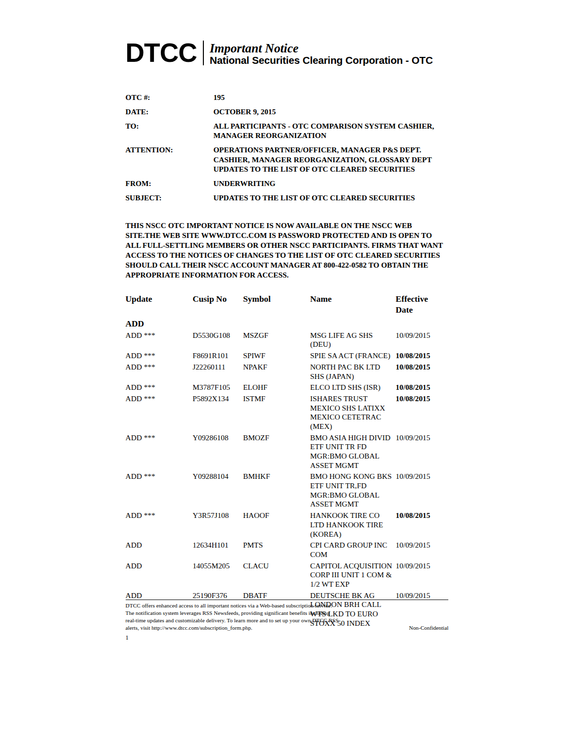DTCC
Important Notice
National Securities Clearing Corporation - OTC
| OTC #: | 195 |
| DATE: | OCTOBER 9, 2015 |
| TO: | ALL PARTICIPANTS - OTC COMPARISON SYSTEM CASHIER, MANAGER REORGANIZATION |
| ATTENTION: | OPERATIONS PARTNER/OFFICER, MANAGER P&S DEPT. CASHIER, MANAGER REORGANIZATION, GLOSSARY DEPT UPDATES TO THE LIST OF OTC CLEARED SECURITIES |
| FROM: | UNDERWRITING |
| SUBJECT: | UPDATES TO THE LIST OF OTC CLEARED SECURITIES |
THIS NSCC OTC IMPORTANT NOTICE IS NOW AVAILABLE ON THE NSCC WEB SITE.THE WEB SITE WWW.DTCC.COM IS PASSWORD PROTECTED AND IS OPEN TO ALL FULL-SETTLING MEMBERS OR OTHER NSCC PARTICIPANTS. FIRMS THAT WANT ACCESS TO THE NOTICES OF CHANGES TO THE LIST OF OTC CLEARED SECURITIES SHOULD CALL THEIR NSCC ACCOUNT MANAGER AT 800-422-0582 TO OBTAIN THE APPROPRIATE INFORMATION FOR ACCESS.
| Update | Cusip No | Symbol | Name | Effective Date |
| --- | --- | --- | --- | --- |
| ADD |
| ADD *** | D5530G108 | MSZGF | MSG LIFE AG SHS (DEU) | 10/09/2015 |
| ADD *** | F8691R101 | SPIWF | SPIE SA ACT (FRANCE) | 10/08/2015 |
| ADD *** | J22260111 | NPAKF | NORTH PAC BK LTD SHS (JAPAN) | 10/08/2015 |
| ADD *** | M3787F105 | ELOHF | ELCO LTD SHS (ISR) | 10/08/2015 |
| ADD *** | P5892X134 | ISTMF | ISHARES TRUST MEXICO SHS LATIXX MEXICO CETETRAC (MEX) | 10/08/2015 |
| ADD *** | Y09286108 | BMOZF | BMO ASIA HIGH DIVID ETF UNIT TR FD MGR:BMO GLOBAL ASSET MGMT | 10/09/2015 |
| ADD *** | Y09288104 | BMHKF | BMO HONG KONG BKS ETF UNIT TR,FD MGR:BMO GLOBAL ASSET MGMT | 10/09/2015 |
| ADD *** | Y3R57J108 | HAOOF | HANKOOK TIRE CO LTD HANKOOK TIRE (KOREA) | 10/08/2015 |
| ADD | 12634H101 | PMTS | CPI CARD GROUP INC COM | 10/09/2015 |
| ADD | 14055M205 | CLACU | CAPITOL ACQUISITION CORP III UNIT 1 COM & 1/2 WT EXP | 10/09/2015 |
| ADD | 25190F376 | DBATF | DEUTSCHE BK AG LONDON BRH CALL WTS LKD TO EURO STOXX 50 INDEX | 10/09/2015 |
DTCC offers enhanced access to all important notices via a Web-based subscription service.
The notification system leverages RSS Newsfeeds, providing significant benefits including
real-time updates and customizable delivery. To learn more and to set up your own DTCC RSS
alerts, visit http://www.dtcc.com/subscription_form.php.
Non-Confidential
1